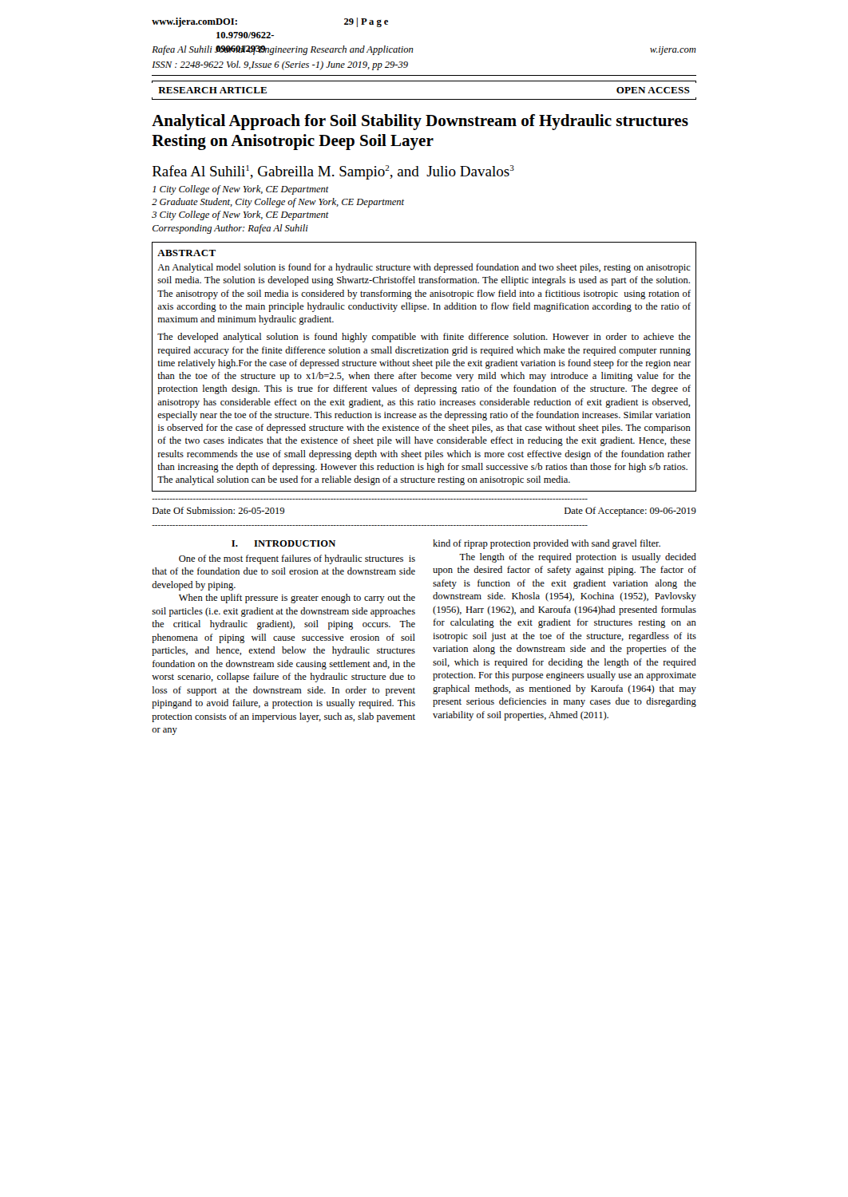w.ijera.com Rafea Al Suhili Journal of Engineering Research and Application
ISSN : 2248-9622 Vol. 9,Issue 6 (Series -1) June 2019, pp 29-39
Research Article Open Access
Analytical Approach for Soil Stability Downstream of Hydraulic structures Resting on Anisotropic Deep Soil Layer
Rafea Al Suhili1, Gabreilla M. Sampio2, and Julio Davalos3
1 City College of New York, CE Department
2 Graduate Student, City College of New York, CE Department
3 City College of New York, CE Department
Corresponding Author: Rafea Al Suhili
ABSTRACT
An Analytical model solution is found for a hydraulic structure with depressed foundation and two sheet piles, resting on anisotropic soil media. The solution is developed using Shwartz-Christoffel transformation. The elliptic integrals is used as part of the solution. The anisotropy of the soil media is considered by transforming the anisotropic flow field into a fictitious isotropic using rotation of axis according to the main principle hydraulic conductivity ellipse. In addition to flow field magnification according to the ratio of maximum and minimum hydraulic gradient.
The developed analytical solution is found highly compatible with finite difference solution. However in order to achieve the required accuracy for the finite difference solution a small discretization grid is required which make the required computer running time relatively high.For the case of depressed structure without sheet pile the exit gradient variation is found steep for the region near than the toe of the structure up to x1/b=2.5, when there after become very mild which may introduce a limiting value for the protection length design. This is true for different values of depressing ratio of the foundation of the structure. The degree of anisotropy has considerable effect on the exit gradient, as this ratio increases considerable reduction of exit gradient is observed, especially near the toe of the structure. This reduction is increase as the depressing ratio of the foundation increases. Similar variation is observed for the case of depressed structure with the existence of the sheet piles, as that case without sheet piles. The comparison of the two cases indicates that the existence of sheet pile will have considerable effect in reducing the exit gradient. Hence, these results recommends the use of small depressing depth with sheet piles which is more cost effective design of the foundation rather than increasing the depth of depressing. However this reduction is high for small successive s/b ratios than those for high s/b ratios. The analytical solution can be used for a reliable design of a structure resting on anisotropic soil media.
-----------------------------------------------------------------------------------------------------------------------------------------------------
Date Of Submission: 26-05-2019 Date Of Acceptance: 09-06-2019
-----------------------------------------------------------------------------------------------------------------------------------------------------
I. INTRODUCTION
One of the most frequent failures of hydraulic structures is that of the foundation due to soil erosion at the downstream side developed by piping.
When the uplift pressure is greater enough to carry out the soil particles (i.e. exit gradient at the downstream side approaches the critical hydraulic gradient), soil piping occurs. The phenomena of piping will cause successive erosion of soil particles, and hence, extend below the hydraulic structures foundation on the downstream side causing settlement and, in the worst scenario, collapse failure of the hydraulic structure due to loss of support at the downstream side. In order to prevent pipingand to avoid failure, a protection is usually required. This protection consists of an impervious layer, such as, slab pavement or any
kind of riprap protection provided with sand gravel filter.
The length of the required protection is usually decided upon the desired factor of safety against piping. The factor of safety is function of the exit gradient variation along the downstream side. Khosla (1954), Kochina (1952), Pavlovsky (1956), Harr (1962), and Karoufa (1964)had presented formulas for calculating the exit gradient for structures resting on an isotropic soil just at the toe of the structure, regardless of its variation along the downstream side and the properties of the soil, which is required for deciding the length of the required protection. For this purpose engineers usually use an approximate graphical methods, as mentioned by Karoufa (1964) that may present serious deficiencies in many cases due to disregarding variability of soil properties, Ahmed (2011).
www.ijera.com DOI: 10.9790/9622- 0906012939 29 | P a g e